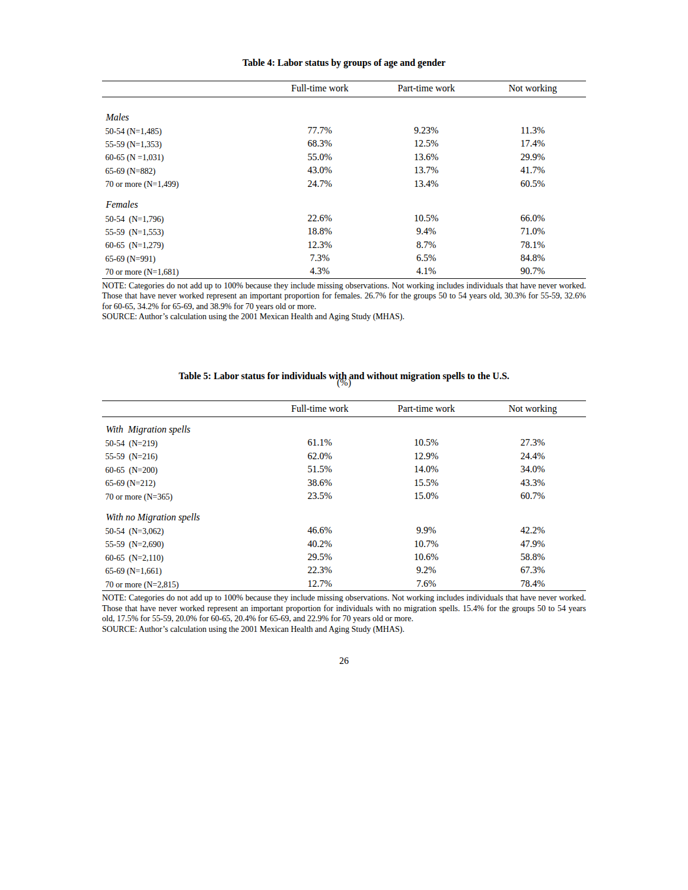Table 4: Labor status by groups of age and gender
| | Full-time work | Part-time work | Not working |
| --- | --- | --- | --- |
| Males |
| 50-54 (N=1,485) | 77.7% | 9.23% | 11.3% |
| 55-59 (N=1,353) | 68.3% | 12.5% | 17.4% |
| 60-65 (N =1,031) | 55.0% | 13.6% | 29.9% |
| 65-69 (N=882) | 43.0% | 13.7% | 41.7% |
| 70 or more (N=1,499) | 24.7% | 13.4% | 60.5% |
| Females |
| 50-54 (N=1,796) | 22.6% | 10.5% | 66.0% |
| 55-59 (N=1,553) | 18.8% | 9.4% | 71.0% |
| 60-65 (N=1,279) | 12.3% | 8.7% | 78.1% |
| 65-69 (N=991) | 7.3% | 6.5% | 84.8% |
| 70 or more (N=1,681) | 4.3% | 4.1% | 90.7% |
NOTE: Categories do not add up to 100% because they include missing observations. Not working includes individuals that have never worked. Those that have never worked represent an important proportion for females. 26.7% for the groups 50 to 54 years old, 30.3% for 55-59, 32.6% for 60-65, 34.2% for 65-69, and 38.9% for 70 years old or more.
SOURCE: Author’s calculation using the 2001 Mexican Health and Aging Study (MHAS).
Table 5: Labor status for individuals with and without migration spells to the U.S.
(%)
| | Full-time work | Part-time work | Not working |
| --- | --- | --- | --- |
| With Migration spells |
| 50-54 (N=219) | 61.1% | 10.5% | 27.3% |
| 55-59 (N=216) | 62.0% | 12.9% | 24.4% |
| 60-65 (N=200) | 51.5% | 14.0% | 34.0% |
| 65-69 (N=212) | 38.6% | 15.5% | 43.3% |
| 70 or more (N=365) | 23.5% | 15.0% | 60.7% |
| With no Migration spells |
| 50-54 (N=3,062) | 46.6% | 9.9% | 42.2% |
| 55-59 (N=2,690) | 40.2% | 10.7% | 47.9% |
| 60-65 (N=2,110) | 29.5% | 10.6% | 58.8% |
| 65-69 (N=1,661) | 22.3% | 9.2% | 67.3% |
| 70 or more (N=2,815) | 12.7% | 7.6% | 78.4% |
NOTE: Categories do not add up to 100% because they include missing observations. Not working includes individuals that have never worked. Those that have never worked represent an important proportion for individuals with no migration spells. 15.4% for the groups 50 to 54 years old, 17.5% for 55-59, 20.0% for 60-65, 20.4% for 65-69, and 22.9% for 70 years old or more.
SOURCE: Author’s calculation using the 2001 Mexican Health and Aging Study (MHAS).
26